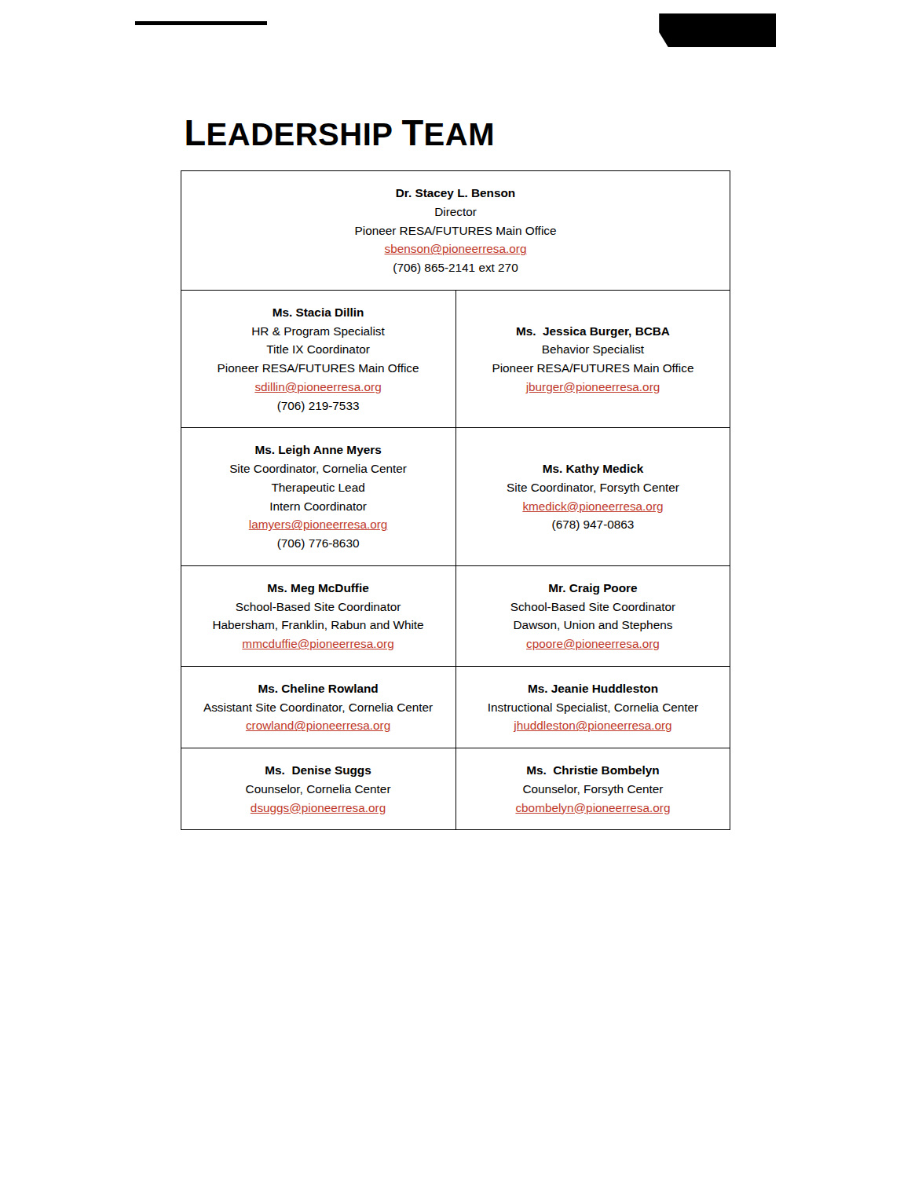LEADERSHIP TEAM
| Dr. Stacey L. Benson Director Pioneer RESA/FUTURES Main Office sbenson@pioneerresa.org (706) 865-2141 ext 270 |
| Ms. Stacia Dillin HR & Program Specialist Title IX Coordinator Pioneer RESA/FUTURES Main Office sdillin@pioneerresa.org (706) 219-7533 | Ms. Jessica Burger, BCBA Behavior Specialist Pioneer RESA/FUTURES Main Office jburger@pioneerresa.org |
| Ms. Leigh Anne Myers Site Coordinator, Cornelia Center Therapeutic Lead Intern Coordinator lamyers@pioneerresa.org (706) 776-8630 | Ms. Kathy Medick Site Coordinator, Forsyth Center kmedick@pioneerresa.org (678) 947-0863 |
| Ms. Meg McDuffie School-Based Site Coordinator Habersham, Franklin, Rabun and White mmcduffie@pioneerresa.org | Mr. Craig Poore School-Based Site Coordinator Dawson, Union and Stephens cpoore@pioneerresa.org |
| Ms. Cheline Rowland Assistant Site Coordinator, Cornelia Center crowland@pioneerresa.org | Ms. Jeanie Huddleston Instructional Specialist, Cornelia Center jhuddleston@pioneerresa.org |
| Ms. Denise Suggs Counselor, Cornelia Center dsuggs@pioneerresa.org | Ms. Christie Bombelyn Counselor, Forsyth Center cbombelyn@pioneerresa.org |